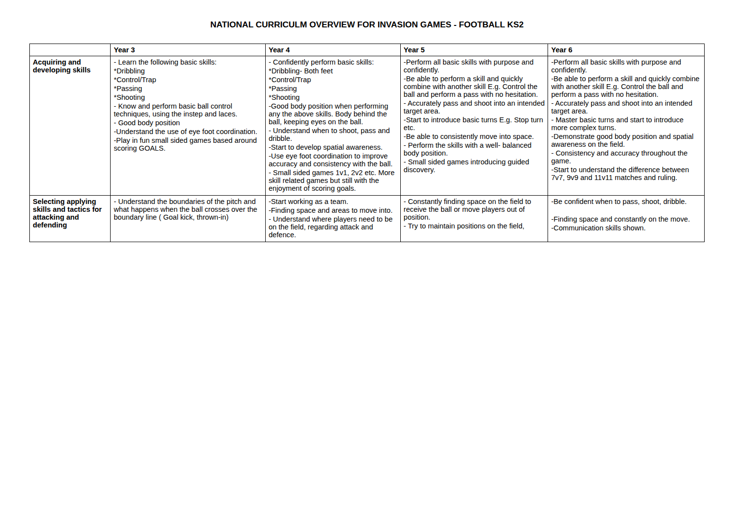NATIONAL CURRICULM OVERVIEW FOR INVASION GAMES - FOOTBALL KS2
| | Year 3 | Year 4 | Year 5 | Year 6 |
| --- | --- | --- | --- | --- |
| Acquiring and developing skills | - Learn the following basic skills: *Dribbling *Control/Trap *Passing *Shooting - Know and perform basic ball control techniques, using the instep and laces. - Good body position -Understand the use of eye foot coordination. -Play in fun small sided games based around scoring GOALS. | - Confidently perform basic skills: *Dribbling- Both feet *Control/Trap *Passing *Shooting -Good body position when performing any the above skills. Body behind the ball, keeping eyes on the ball. - Understand when to shoot, pass and dribble. -Start to develop spatial awareness. -Use eye foot coordination to improve accuracy and consistency with the ball. - Small sided games 1v1, 2v2 etc. More skill related games but still with the enjoyment of scoring goals. | -Perform all basic skills with purpose and confidently. -Be able to perform a skill and quickly combine with another skill E.g. Control the ball and perform a pass with no hesitation. - Accurately pass and shoot into an intended target area. -Start to introduce basic turns E.g. Stop turn etc. -Be able to consistently move into space. - Perform the skills with a well- balanced body position. - Small sided games introducing guided discovery. | -Perform all basic skills with purpose and confidently. -Be able to perform a skill and quickly combine with another skill E.g. Control the ball and perform a pass with no hesitation. - Accurately pass and shoot into an intended target area. - Master basic turns and start to introduce more complex turns. -Demonstrate good body position and spatial awareness on the field. - Consistency and accuracy throughout the game. -Start to understand the difference between 7v7, 9v9 and 11v11 matches and ruling. |
| Selecting applying skills and tactics for attacking and defending | - Understand the boundaries of the pitch and what happens when the ball crosses over the boundary line ( Goal kick, thrown-in) | -Start working as a team. -Finding space and areas to move into. - Understand where players need to be on the field, regarding attack and defence. | - Constantly finding space on the field to receive the ball or move players out of position. - Try to maintain positions on the field, | -Be confident when to pass, shoot, dribble. -Finding space and constantly on the move. -Communication skills shown. |